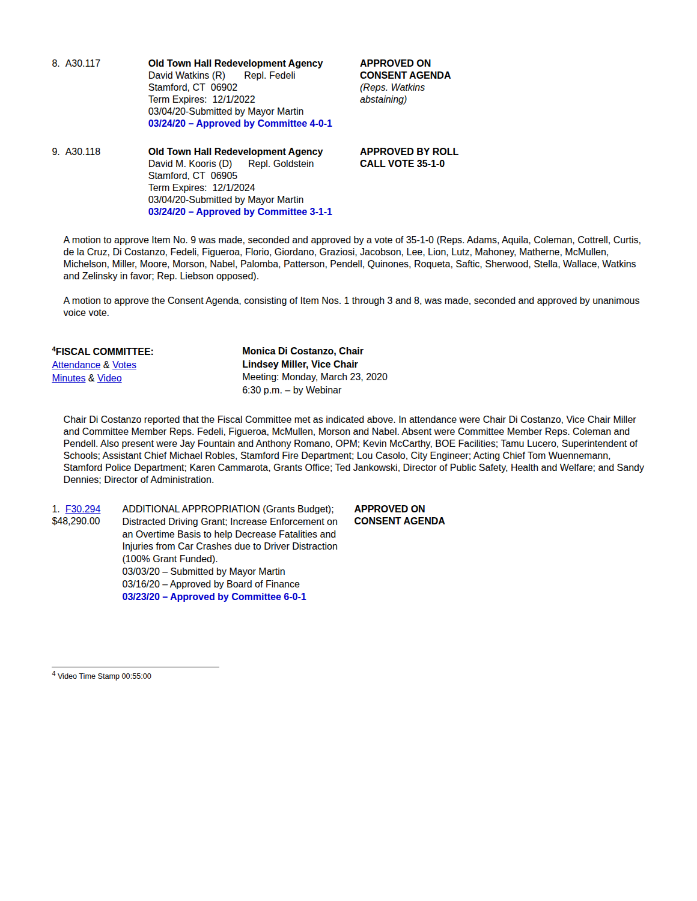8. A30.117
Old Town Hall Redevelopment Agency
David Watkins (R) Repl. Fedeli
Stamford, CT 06902
Term Expires: 12/1/2022
03/04/20-Submitted by Mayor Martin
03/24/20 – Approved by Committee 4-0-1
APPROVED ON CONSENT AGENDA
(Reps. Watkins abstaining)
9. A30.118
Old Town Hall Redevelopment Agency
David M. Kooris (D) Repl. Goldstein
Stamford, CT 06905
Term Expires: 12/1/2024
03/04/20-Submitted by Mayor Martin
03/24/20 – Approved by Committee 3-1-1
APPROVED BY ROLL CALL VOTE 35-1-0
A motion to approve Item No. 9 was made, seconded and approved by a vote of 35-1-0 (Reps. Adams, Aquila, Coleman, Cottrell, Curtis, de la Cruz, Di Costanzo, Fedeli, Figueroa, Florio, Giordano, Graziosi, Jacobson, Lee, Lion, Lutz, Mahoney, Matherne, McMullen, Michelson, Miller, Moore, Morson, Nabel, Palomba, Patterson, Pendell, Quinones, Roqueta, Saftic, Sherwood, Stella, Wallace, Watkins and Zelinsky in favor; Rep. Liebson opposed).
A motion to approve the Consent Agenda, consisting of Item Nos. 1 through 3 and 8, was made, seconded and approved by unanimous voice vote.
4FISCAL COMMITTEE:
Attendance & Votes
Minutes & Video
Monica Di Costanzo, Chair
Lindsey Miller, Vice Chair
Meeting: Monday, March 23, 2020
6:30 p.m. – by Webinar
Chair Di Costanzo reported that the Fiscal Committee met as indicated above. In attendance were Chair Di Costanzo, Vice Chair Miller and Committee Member Reps. Fedeli, Figueroa, McMullen, Morson and Nabel. Absent were Committee Member Reps. Coleman and Pendell. Also present were Jay Fountain and Anthony Romano, OPM; Kevin McCarthy, BOE Facilities; Tamu Lucero, Superintendent of Schools; Assistant Chief Michael Robles, Stamford Fire Department; Lou Casolo, City Engineer; Acting Chief Tom Wuennemann, Stamford Police Department; Karen Cammarota, Grants Office; Ted Jankowski, Director of Public Safety, Health and Welfare; and Sandy Dennies; Director of Administration.
1. F30.294
$48,290.00
ADDITIONAL APPROPRIATION (Grants Budget); Distracted Driving Grant; Increase Enforcement on an Overtime Basis to help Decrease Fatalities and Injuries from Car Crashes due to Driver Distraction (100% Grant Funded).
03/03/20 – Submitted by Mayor Martin
03/16/20 – Approved by Board of Finance
03/23/20 – Approved by Committee 6-0-1
APPROVED ON CONSENT AGENDA
4 Video Time Stamp 00:55:00